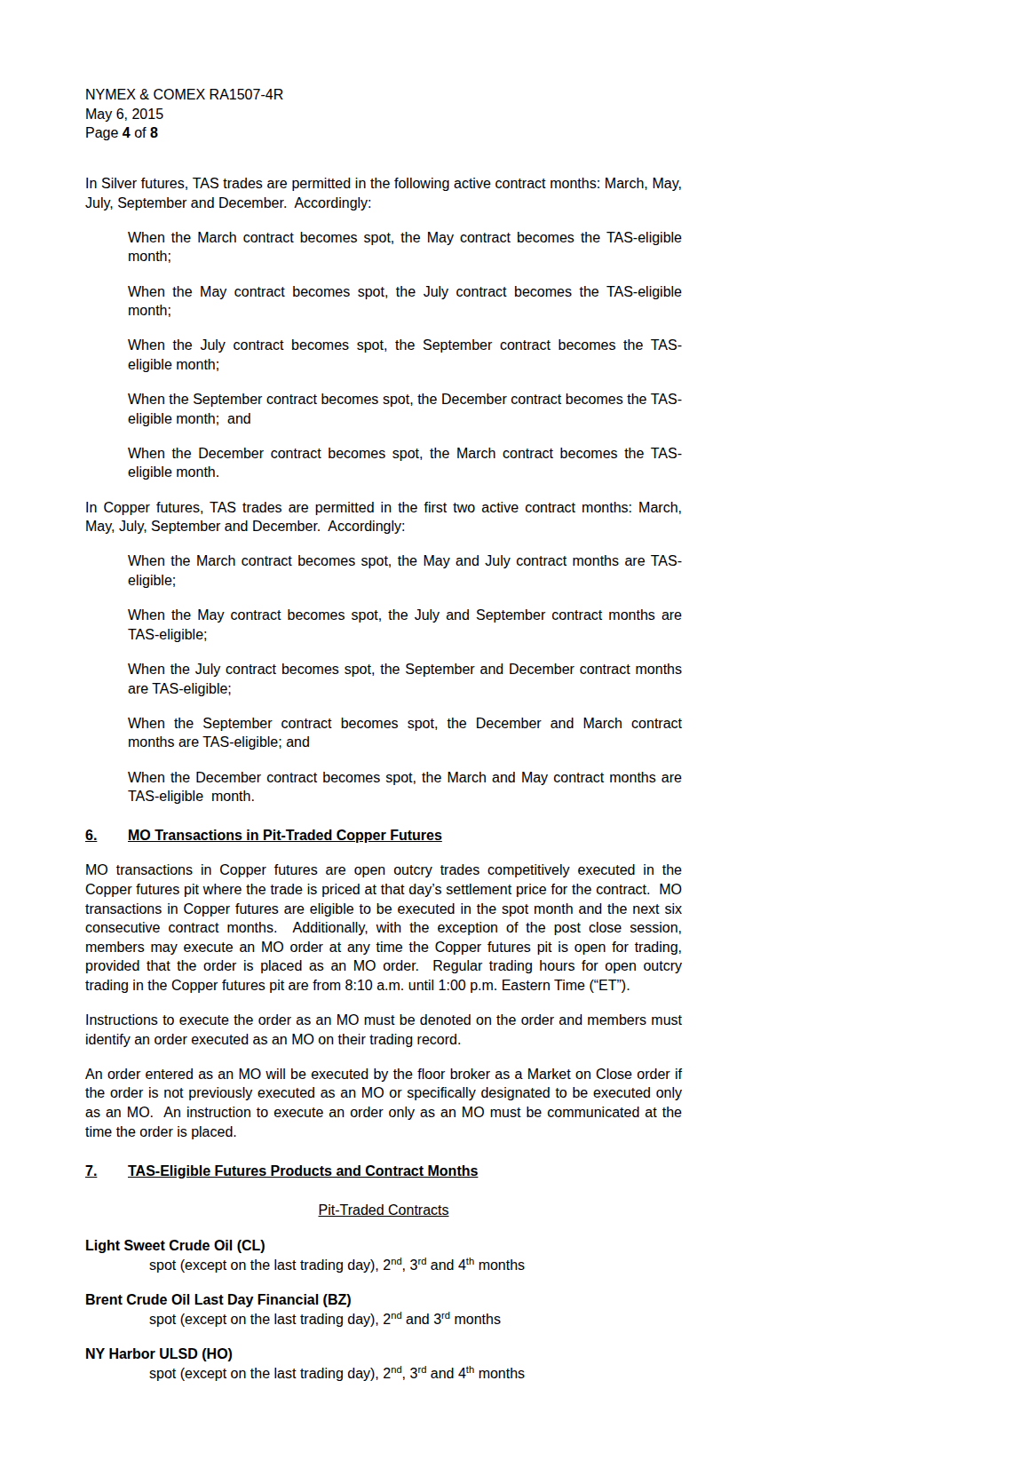NYMEX & COMEX RA1507-4R
May 6, 2015
Page 4 of 8
In Silver futures, TAS trades are permitted in the following active contract months: March, May, July, September and December. Accordingly:
When the March contract becomes spot, the May contract becomes the TAS-eligible month;
When the May contract becomes spot, the July contract becomes the TAS-eligible month;
When the July contract becomes spot, the September contract becomes the TAS-eligible month;
When the September contract becomes spot, the December contract becomes the TAS-eligible month; and
When the December contract becomes spot, the March contract becomes the TAS-eligible month.
In Copper futures, TAS trades are permitted in the first two active contract months: March, May, July, September and December. Accordingly:
When the March contract becomes spot, the May and July contract months are TAS-eligible;
When the May contract becomes spot, the July and September contract months are TAS-eligible;
When the July contract becomes spot, the September and December contract months are TAS-eligible;
When the September contract becomes spot, the December and March contract months are TAS-eligible; and
When the December contract becomes spot, the March and May contract months are TAS-eligible month.
6. MO Transactions in Pit-Traded Copper Futures
MO transactions in Copper futures are open outcry trades competitively executed in the Copper futures pit where the trade is priced at that day’s settlement price for the contract. MO transactions in Copper futures are eligible to be executed in the spot month and the next six consecutive contract months. Additionally, with the exception of the post close session, members may execute an MO order at any time the Copper futures pit is open for trading, provided that the order is placed as an MO order. Regular trading hours for open outcry trading in the Copper futures pit are from 8:10 a.m. until 1:00 p.m. Eastern Time (“ET”).
Instructions to execute the order as an MO must be denoted on the order and members must identify an order executed as an MO on their trading record.
An order entered as an MO will be executed by the floor broker as a Market on Close order if the order is not previously executed as an MO or specifically designated to be executed only as an MO. An instruction to execute an order only as an MO must be communicated at the time the order is placed.
7. TAS-Eligible Futures Products and Contract Months
Pit-Traded Contracts
Light Sweet Crude Oil (CL)
spot (except on the last trading day), 2nd, 3rd and 4th months
Brent Crude Oil Last Day Financial (BZ)
spot (except on the last trading day), 2nd and 3rd months
NY Harbor ULSD (HO)
spot (except on the last trading day), 2nd, 3rd and 4th months